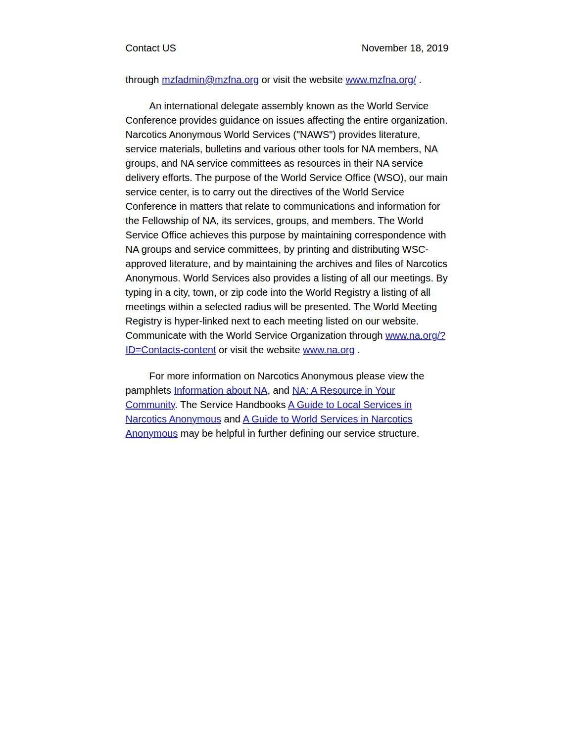Contact US November 18, 2019
through mzfadmin@mzfna.org or visit the website www.mzfna.org/ .
An international delegate assembly known as the World Service Conference provides guidance on issues affecting the entire organization. Narcotics Anonymous World Services ("NAWS") provides literature, service materials, bulletins and various other tools for NA members, NA groups, and NA service committees as resources in their NA service delivery efforts. The purpose of the World Service Office (WSO), our main service center, is to carry out the directives of the World Service Conference in matters that relate to communications and information for the Fellowship of NA, its services, groups, and members. The World Service Office achieves this purpose by maintaining correspondence with NA groups and service committees, by printing and distributing WSC-approved literature, and by maintaining the archives and files of Narcotics Anonymous. World Services also provides a listing of all our meetings. By typing in a city, town, or zip code into the World Registry a listing of all meetings within a selected radius will be presented. The World Meeting Registry is hyper-linked next to each meeting listed on our website. Communicate with the World Service Organization through www.na.org/?ID=Contacts-content or visit the website www.na.org .
For more information on Narcotics Anonymous please view the pamphlets Information about NA, and NA: A Resource in Your Community. The Service Handbooks A Guide to Local Services in Narcotics Anonymous and A Guide to World Services in Narcotics Anonymous may be helpful in further defining our service structure.